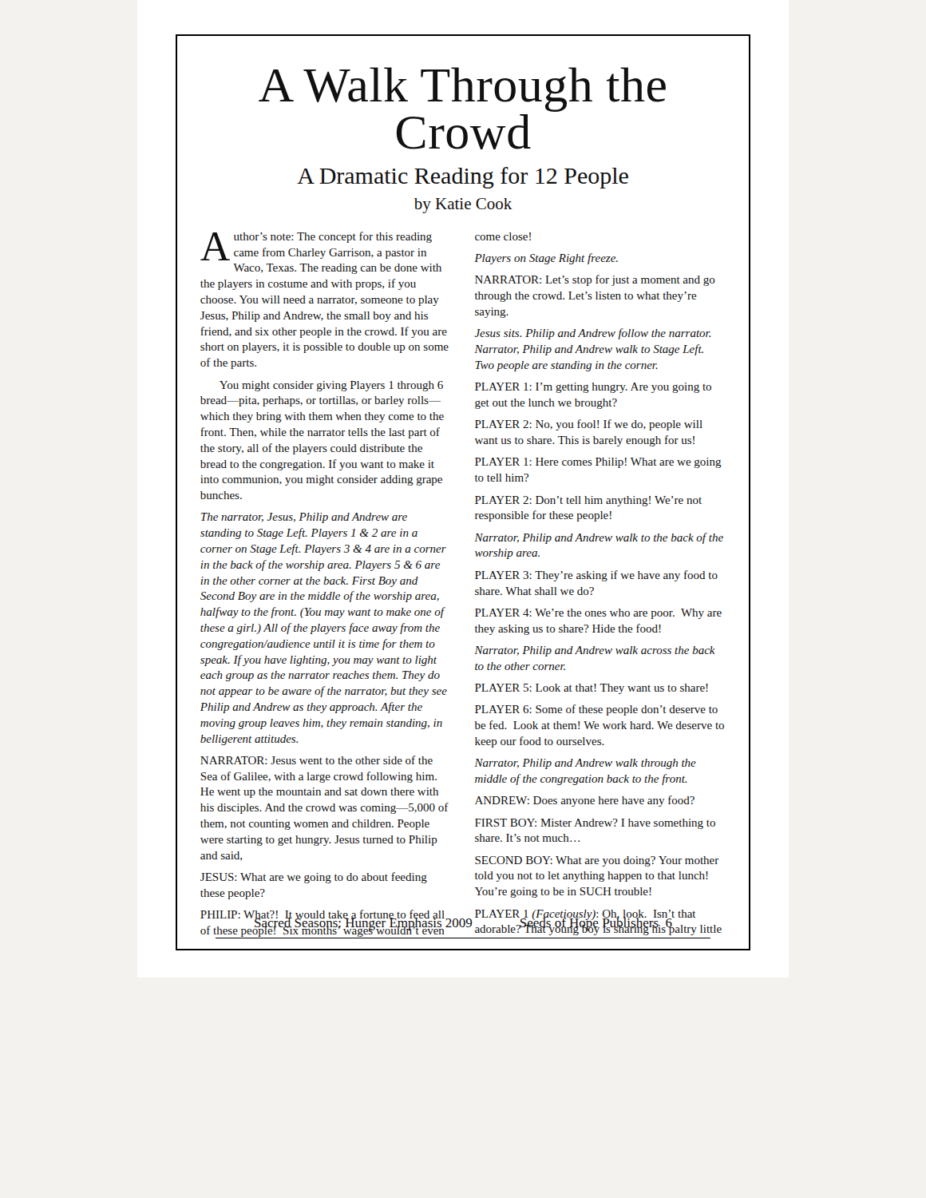A Walk Through the Crowd
A Dramatic Reading for 12 People
by Katie Cook
Author’s note: The concept for this reading came from Charley Garrison, a pastor in Waco, Texas. The reading can be done with the players in costume and with props, if you choose. You will need a narrator, someone to play Jesus, Philip and Andrew, the small boy and his friend, and six other people in the crowd. If you are short on players, it is possible to double up on some of the parts.
You might consider giving Players 1 through 6 bread—pita, perhaps, or tortillas, or barley rolls—which they bring with them when they come to the front. Then, while the narrator tells the last part of the story, all of the players could distribute the bread to the congregation. If you want to make it into communion, you might consider adding grape bunches.
The narrator, Jesus, Philip and Andrew are standing to Stage Left. Players 1 & 2 are in a corner on Stage Left. Players 3 & 4 are in a corner in the back of the worship area. Players 5 & 6 are in the other corner at the back. First Boy and Second Boy are in the middle of the worship area, halfway to the front. (You may want to make one of these a girl.) All of the players face away from the congregation/audience until it is time for them to speak. If you have lighting, you may want to light each group as the narrator reaches them. They do not appear to be aware of the narrator, but they see Philip and Andrew as they approach. After the moving group leaves him, they remain standing, in belligerent attitudes.
NARRATOR: Jesus went to the other side of the Sea of Galilee, with a large crowd following him. He went up the mountain and sat down there with his disciples. And the crowd was coming—5,000 of them, not counting women and children. People were starting to get hungry. Jesus turned to Philip and said,
JESUS: What are we going to do about feeding these people?
PHILIP: What?! It would take a fortune to feed all of these people! Six months’ wages wouldn’t even come close!
Players on Stage Right freeze.
NARRATOR: Let’s stop for just a moment and go through the crowd. Let’s listen to what they’re saying.
Jesus sits. Philip and Andrew follow the narrator. Narrator, Philip and Andrew walk to Stage Left. Two people are standing in the corner.
PLAYER 1: I’m getting hungry. Are you going to get out the lunch we brought?
PLAYER 2: No, you fool! If we do, people will want us to share. This is barely enough for us!
PLAYER 1: Here comes Philip! What are we going to tell him?
PLAYER 2: Don’t tell him anything! We’re not responsible for these people!
Narrator, Philip and Andrew walk to the back of the worship area.
PLAYER 3: They’re asking if we have any food to share. What shall we do?
PLAYER 4: We’re the ones who are poor. Why are they asking us to share? Hide the food!
Narrator, Philip and Andrew walk across the back to the other corner.
PLAYER 5: Look at that! They want us to share!
PLAYER 6: Some of these people don’t deserve to be fed. Look at them! We work hard. We deserve to keep our food to ourselves.
Narrator, Philip and Andrew walk through the middle of the congregation back to the front.
ANDREW: Does anyone here have any food?
FIRST BOY: Mister Andrew? I have something to share. It’s not much…
SECOND BOY: What are you doing? Your mother told you not to let anything happen to that lunch! You’re going to be in SUCH trouble!
PLAYER 1 (Facetiously): Oh, look. Isn’t that adorable? That young boy is sharing his paltry little
Sacred Seasons: Hunger Emphasis 2009
Seeds of Hope Publishers 6